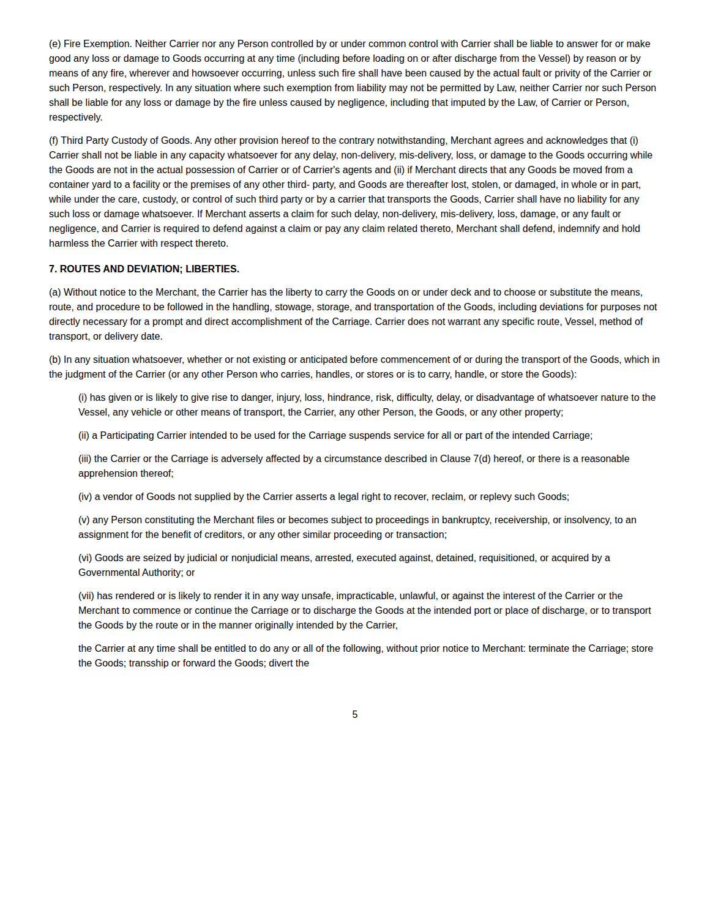(e) Fire Exemption. Neither Carrier nor any Person controlled by or under common control with Carrier shall be liable to answer for or make good any loss or damage to Goods occurring at any time (including before loading on or after discharge from the Vessel) by reason or by means of any fire, wherever and howsoever occurring, unless such fire shall have been caused by the actual fault or privity of the Carrier or such Person, respectively. In any situation where such exemption from liability may not be permitted by Law, neither Carrier nor such Person shall be liable for any loss or damage by the fire unless caused by negligence, including that imputed by the Law, of Carrier or Person, respectively.
(f) Third Party Custody of Goods. Any other provision hereof to the contrary notwithstanding, Merchant agrees and acknowledges that (i) Carrier shall not be liable in any capacity whatsoever for any delay, non-delivery, mis-delivery, loss, or damage to the Goods occurring while the Goods are not in the actual possession of Carrier or of Carrier's agents and (ii) if Merchant directs that any Goods be moved from a container yard to a facility or the premises of any other third- party, and Goods are thereafter lost, stolen, or damaged, in whole or in part, while under the care, custody, or control of such third party or by a carrier that transports the Goods, Carrier shall have no liability for any such loss or damage whatsoever. If Merchant asserts a claim for such delay, non-delivery, mis-delivery, loss, damage, or any fault or negligence, and Carrier is required to defend against a claim or pay any claim related thereto, Merchant shall defend, indemnify and hold harmless the Carrier with respect thereto.
7. ROUTES AND DEVIATION; LIBERTIES.
(a) Without notice to the Merchant, the Carrier has the liberty to carry the Goods on or under deck and to choose or substitute the means, route, and procedure to be followed in the handling, stowage, storage, and transportation of the Goods, including deviations for purposes not directly necessary for a prompt and direct accomplishment of the Carriage. Carrier does not warrant any specific route, Vessel, method of transport, or delivery date.
(b) In any situation whatsoever, whether or not existing or anticipated before commencement of or during the transport of the Goods, which in the judgment of the Carrier (or any other Person who carries, handles, or stores or is to carry, handle, or store the Goods):
(i) has given or is likely to give rise to danger, injury, loss, hindrance, risk, difficulty, delay, or disadvantage of whatsoever nature to the Vessel, any vehicle or other means of transport, the Carrier, any other Person, the Goods, or any other property;
(ii) a Participating Carrier intended to be used for the Carriage suspends service for all or part of the intended Carriage;
(iii) the Carrier or the Carriage is adversely affected by a circumstance described in Clause 7(d) hereof, or there is a reasonable apprehension thereof;
(iv) a vendor of Goods not supplied by the Carrier asserts a legal right to recover, reclaim, or replevy such Goods;
(v) any Person constituting the Merchant files or becomes subject to proceedings in bankruptcy, receivership, or insolvency, to an assignment for the benefit of creditors, or any other similar proceeding or transaction;
(vi) Goods are seized by judicial or nonjudicial means, arrested, executed against, detained, requisitioned, or acquired by a Governmental Authority; or
(vii) has rendered or is likely to render it in any way unsafe, impracticable, unlawful, or against the interest of the Carrier or the Merchant to commence or continue the Carriage or to discharge the Goods at the intended port or place of discharge, or to transport the Goods by the route or in the manner originally intended by the Carrier,
the Carrier at any time shall be entitled to do any or all of the following, without prior notice to Merchant: terminate the Carriage; store the Goods; transship or forward the Goods; divert the
5